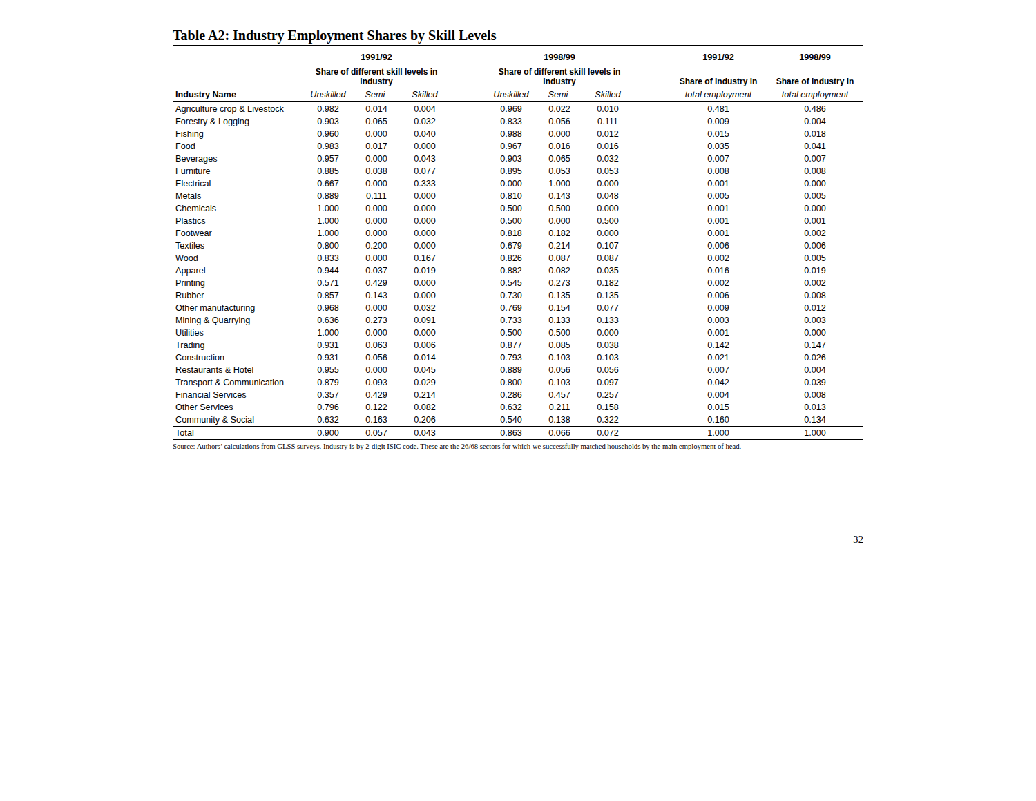Table A2: Industry Employment Shares by Skill Levels
| | 1991/92 | | 1998/99 | | 1991/92 | 1998/99 |
| --- | --- | --- | --- | --- | --- | --- |
| | Share of different skill levels in industry | | Share of different skill levels in industry | | Share of industry in | Share of industry in |
| Industry Name | Unskilled | Semi- | Skilled | | Unskilled | Semi- | Skilled | | total employment | total employment |
| Agriculture crop & Livestock | 0.982 | 0.014 | 0.004 | | 0.969 | 0.022 | 0.010 | | 0.481 | 0.486 |
| Forestry & Logging | 0.903 | 0.065 | 0.032 | | 0.833 | 0.056 | 0.111 | | 0.009 | 0.004 |
| Fishing | 0.960 | 0.000 | 0.040 | | 0.988 | 0.000 | 0.012 | | 0.015 | 0.018 |
| Food | 0.983 | 0.017 | 0.000 | | 0.967 | 0.016 | 0.016 | | 0.035 | 0.041 |
| Beverages | 0.957 | 0.000 | 0.043 | | 0.903 | 0.065 | 0.032 | | 0.007 | 0.007 |
| Furniture | 0.885 | 0.038 | 0.077 | | 0.895 | 0.053 | 0.053 | | 0.008 | 0.008 |
| Electrical | 0.667 | 0.000 | 0.333 | | 0.000 | 1.000 | 0.000 | | 0.001 | 0.000 |
| Metals | 0.889 | 0.111 | 0.000 | | 0.810 | 0.143 | 0.048 | | 0.005 | 0.005 |
| Chemicals | 1.000 | 0.000 | 0.000 | | 0.500 | 0.500 | 0.000 | | 0.001 | 0.000 |
| Plastics | 1.000 | 0.000 | 0.000 | | 0.500 | 0.000 | 0.500 | | 0.001 | 0.001 |
| Footwear | 1.000 | 0.000 | 0.000 | | 0.818 | 0.182 | 0.000 | | 0.001 | 0.002 |
| Textiles | 0.800 | 0.200 | 0.000 | | 0.679 | 0.214 | 0.107 | | 0.006 | 0.006 |
| Wood | 0.833 | 0.000 | 0.167 | | 0.826 | 0.087 | 0.087 | | 0.002 | 0.005 |
| Apparel | 0.944 | 0.037 | 0.019 | | 0.882 | 0.082 | 0.035 | | 0.016 | 0.019 |
| Printing | 0.571 | 0.429 | 0.000 | | 0.545 | 0.273 | 0.182 | | 0.002 | 0.002 |
| Rubber | 0.857 | 0.143 | 0.000 | | 0.730 | 0.135 | 0.135 | | 0.006 | 0.008 |
| Other manufacturing | 0.968 | 0.000 | 0.032 | | 0.769 | 0.154 | 0.077 | | 0.009 | 0.012 |
| Mining & Quarrying | 0.636 | 0.273 | 0.091 | | 0.733 | 0.133 | 0.133 | | 0.003 | 0.003 |
| Utilities | 1.000 | 0.000 | 0.000 | | 0.500 | 0.500 | 0.000 | | 0.001 | 0.000 |
| Trading | 0.931 | 0.063 | 0.006 | | 0.877 | 0.085 | 0.038 | | 0.142 | 0.147 |
| Construction | 0.931 | 0.056 | 0.014 | | 0.793 | 0.103 | 0.103 | | 0.021 | 0.026 |
| Restaurants & Hotel | 0.955 | 0.000 | 0.045 | | 0.889 | 0.056 | 0.056 | | 0.007 | 0.004 |
| Transport & Communication | 0.879 | 0.093 | 0.029 | | 0.800 | 0.103 | 0.097 | | 0.042 | 0.039 |
| Financial Services | 0.357 | 0.429 | 0.214 | | 0.286 | 0.457 | 0.257 | | 0.004 | 0.008 |
| Other Services | 0.796 | 0.122 | 0.082 | | 0.632 | 0.211 | 0.158 | | 0.015 | 0.013 |
| Community & Social | 0.632 | 0.163 | 0.206 | | 0.540 | 0.138 | 0.322 | | 0.160 | 0.134 |
| Total | 0.900 | 0.057 | 0.043 | | 0.863 | 0.066 | 0.072 | | 1.000 | 1.000 |
Source: Authors’ calculations from GLSS surveys. Industry is by 2-digit ISIC code. These are the 26/68 sectors for which we successfully matched households by the main employment of head.
32